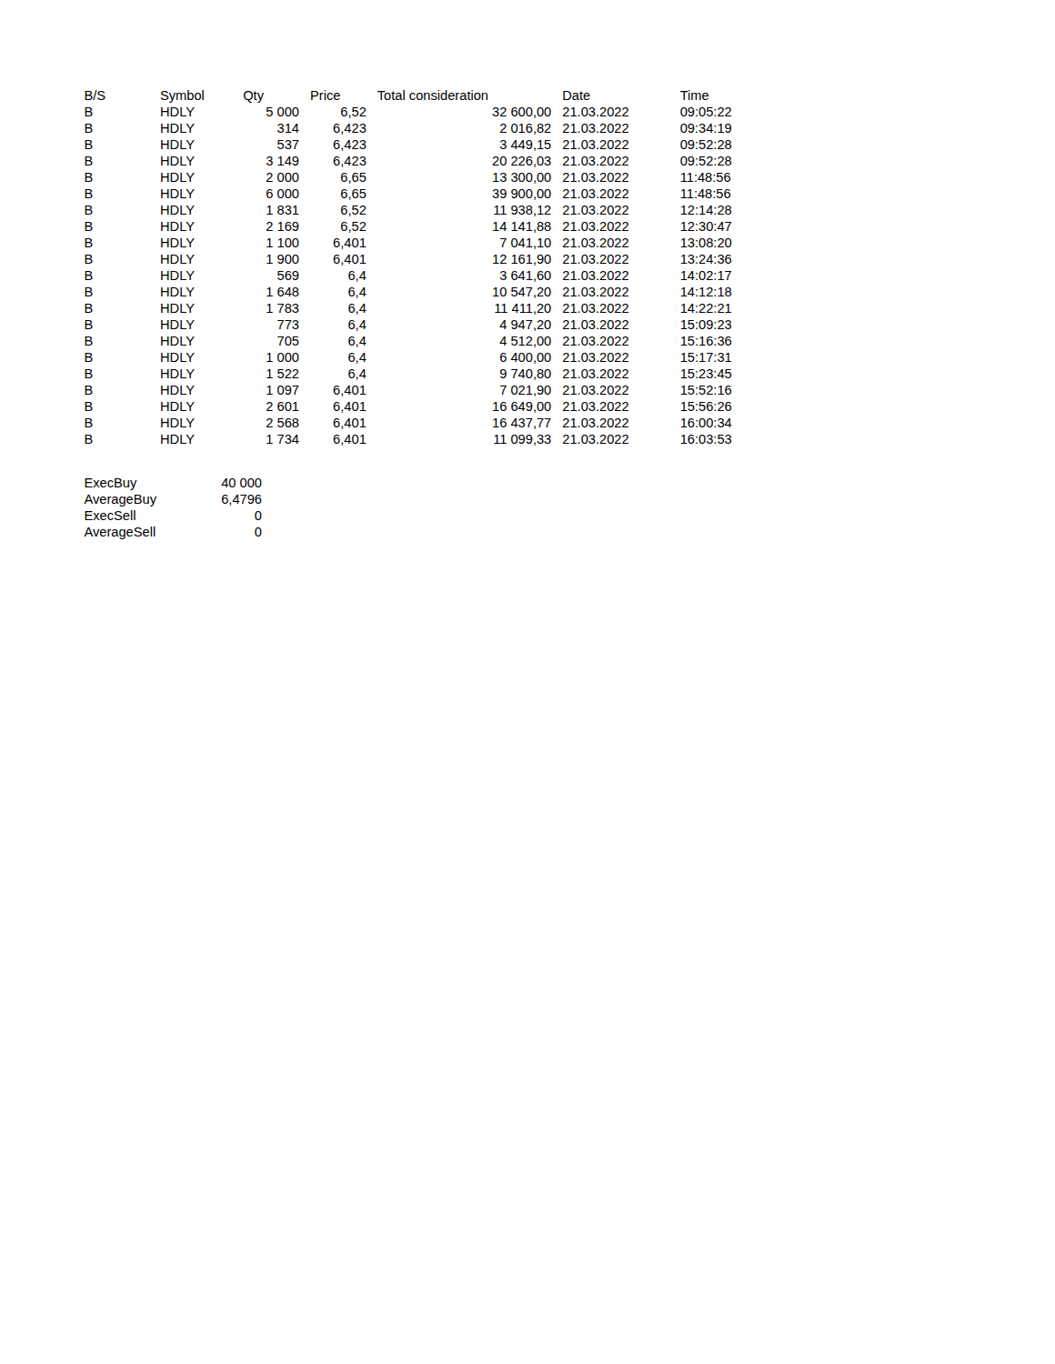| B/S | Symbol | Qty | Price | Total consideration | Date | Time |
| --- | --- | --- | --- | --- | --- | --- |
| B | HDLY | 5 000 | 6,52 | 32 600,00 | 21.03.2022 | 09:05:22 |
| B | HDLY | 314 | 6,423 | 2 016,82 | 21.03.2022 | 09:34:19 |
| B | HDLY | 537 | 6,423 | 3 449,15 | 21.03.2022 | 09:52:28 |
| B | HDLY | 3 149 | 6,423 | 20 226,03 | 21.03.2022 | 09:52:28 |
| B | HDLY | 2 000 | 6,65 | 13 300,00 | 21.03.2022 | 11:48:56 |
| B | HDLY | 6 000 | 6,65 | 39 900,00 | 21.03.2022 | 11:48:56 |
| B | HDLY | 1 831 | 6,52 | 11 938,12 | 21.03.2022 | 12:14:28 |
| B | HDLY | 2 169 | 6,52 | 14 141,88 | 21.03.2022 | 12:30:47 |
| B | HDLY | 1 100 | 6,401 | 7 041,10 | 21.03.2022 | 13:08:20 |
| B | HDLY | 1 900 | 6,401 | 12 161,90 | 21.03.2022 | 13:24:36 |
| B | HDLY | 569 | 6,4 | 3 641,60 | 21.03.2022 | 14:02:17 |
| B | HDLY | 1 648 | 6,4 | 10 547,20 | 21.03.2022 | 14:12:18 |
| B | HDLY | 1 783 | 6,4 | 11 411,20 | 21.03.2022 | 14:22:21 |
| B | HDLY | 773 | 6,4 | 4 947,20 | 21.03.2022 | 15:09:23 |
| B | HDLY | 705 | 6,4 | 4 512,00 | 21.03.2022 | 15:16:36 |
| B | HDLY | 1 000 | 6,4 | 6 400,00 | 21.03.2022 | 15:17:31 |
| B | HDLY | 1 522 | 6,4 | 9 740,80 | 21.03.2022 | 15:23:45 |
| B | HDLY | 1 097 | 6,401 | 7 021,90 | 21.03.2022 | 15:52:16 |
| B | HDLY | 2 601 | 6,401 | 16 649,00 | 21.03.2022 | 15:56:26 |
| B | HDLY | 2 568 | 6,401 | 16 437,77 | 21.03.2022 | 16:00:34 |
| B | HDLY | 1 734 | 6,401 | 11 099,33 | 21.03.2022 | 16:03:53 |
| ExecBuy | 40 000 |
| AverageBuy | 6,4796 |
| ExecSell | 0 |
| AverageSell | 0 |